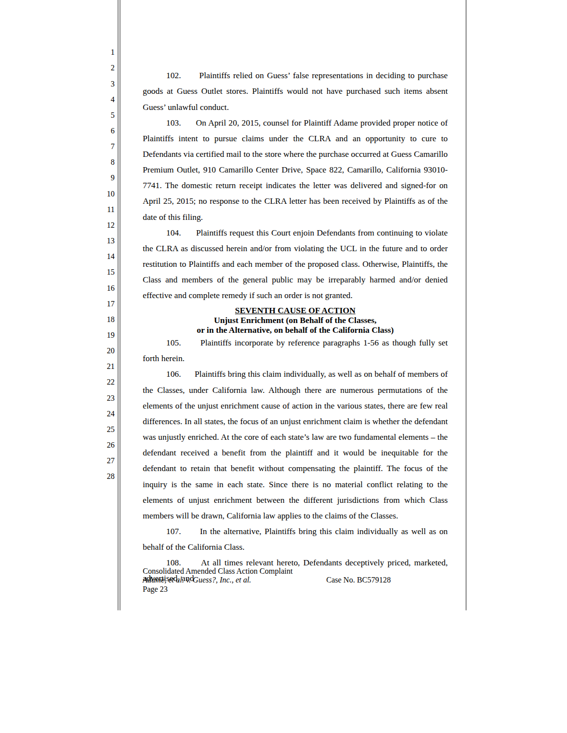1
2
3
4
5
6
7
8
9
10
11
12
13
14
15
16
17
18
19
20
21
22
23
24
25
26
27
28
102. Plaintiffs relied on Guess’ false representations in deciding to purchase goods at Guess Outlet stores. Plaintiffs would not have purchased such items absent Guess’ unlawful conduct.
103. On April 20, 2015, counsel for Plaintiff Adame provided proper notice of Plaintiffs intent to pursue claims under the CLRA and an opportunity to cure to Defendants via certified mail to the store where the purchase occurred at Guess Camarillo Premium Outlet, 910 Camarillo Center Drive, Space 822, Camarillo, California 93010-7741. The domestic return receipt indicates the letter was delivered and signed-for on April 25, 2015; no response to the CLRA letter has been received by Plaintiffs as of the date of this filing.
104. Plaintiffs request this Court enjoin Defendants from continuing to violate the CLRA as discussed herein and/or from violating the UCL in the future and to order restitution to Plaintiffs and each member of the proposed class. Otherwise, Plaintiffs, the Class and members of the general public may be irreparably harmed and/or denied effective and complete remedy if such an order is not granted.
SEVENTH CAUSE OF ACTION
Unjust Enrichment (on Behalf of the Classes,
or in the Alternative, on behalf of the California Class)
105. Plaintiffs incorporate by reference paragraphs 1-56 as though fully set forth herein.
106. Plaintiffs bring this claim individually, as well as on behalf of members of the Classes, under California law. Although there are numerous permutations of the elements of the unjust enrichment cause of action in the various states, there are few real differences. In all states, the focus of an unjust enrichment claim is whether the defendant was unjustly enriched. At the core of each state’s law are two fundamental elements – the defendant received a benefit from the plaintiff and it would be inequitable for the defendant to retain that benefit without compensating the plaintiff. The focus of the inquiry is the same in each state. Since there is no material conflict relating to the elements of unjust enrichment between the different jurisdictions from which Class members will be drawn, California law applies to the claims of the Classes.
107. In the alternative, Plaintiffs bring this claim individually as well as on behalf of the California Class.
108. At all times relevant hereto, Defendants deceptively priced, marketed, advertised, and
Consolidated Amended Class Action Complaint
Adame, et al. v. Guess?, Inc., et al. Case No. BC579128
Page 23